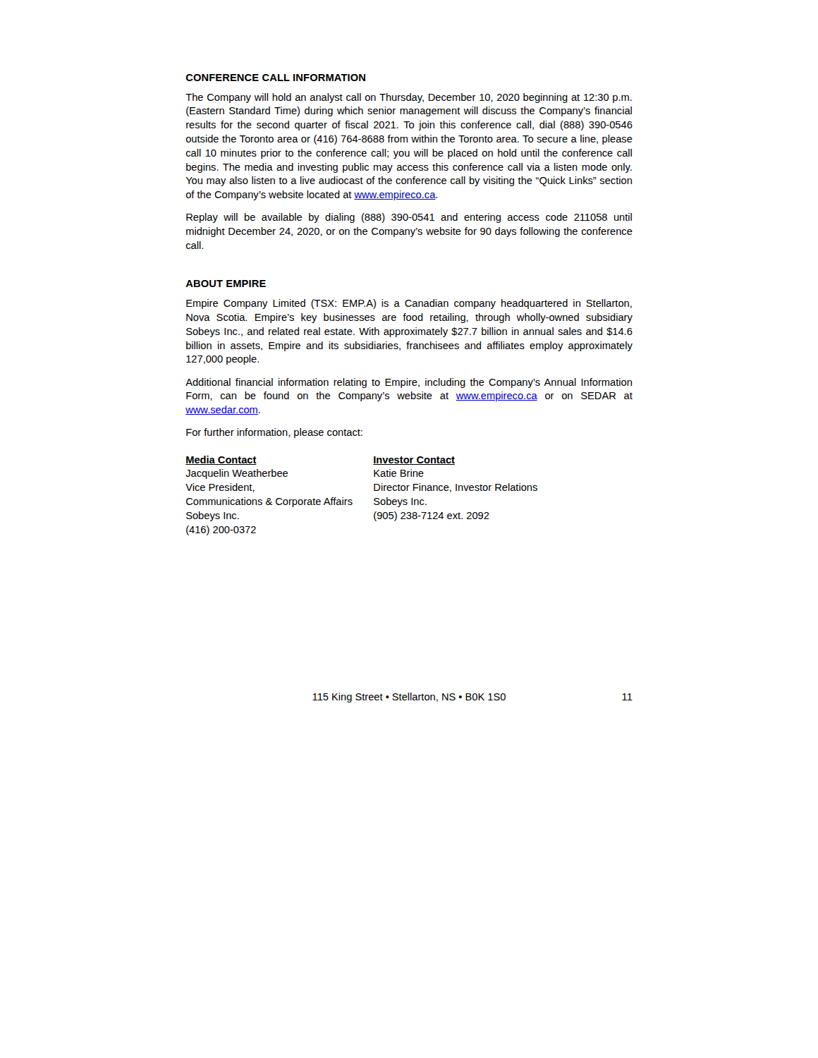CONFERENCE CALL INFORMATION
The Company will hold an analyst call on Thursday, December 10, 2020 beginning at 12:30 p.m. (Eastern Standard Time) during which senior management will discuss the Company’s financial results for the second quarter of fiscal 2021. To join this conference call, dial (888) 390-0546 outside the Toronto area or (416) 764-8688 from within the Toronto area. To secure a line, please call 10 minutes prior to the conference call; you will be placed on hold until the conference call begins. The media and investing public may access this conference call via a listen mode only. You may also listen to a live audiocast of the conference call by visiting the “Quick Links” section of the Company’s website located at www.empireco.ca.
Replay will be available by dialing (888) 390-0541 and entering access code 211058 until midnight December 24, 2020, or on the Company’s website for 90 days following the conference call.
ABOUT EMPIRE
Empire Company Limited (TSX: EMP.A) is a Canadian company headquartered in Stellarton, Nova Scotia. Empire’s key businesses are food retailing, through wholly-owned subsidiary Sobeys Inc., and related real estate. With approximately $27.7 billion in annual sales and $14.6 billion in assets, Empire and its subsidiaries, franchisees and affiliates employ approximately 127,000 people.
Additional financial information relating to Empire, including the Company’s Annual Information Form, can be found on the Company’s website at www.empireco.ca or on SEDAR at www.sedar.com.
For further information, please contact:
| Media Contact | Investor Contact |
| Jacquelin Weatherbee | Katie Brine |
| Vice President, | Director Finance, Investor Relations |
| Communications & Corporate Affairs | Sobeys Inc. |
| Sobeys Inc. | (905) 238-7124 ext. 2092 |
| (416) 200-0372 | |
115 King Street • Stellarton, NS • B0K 1S0
11